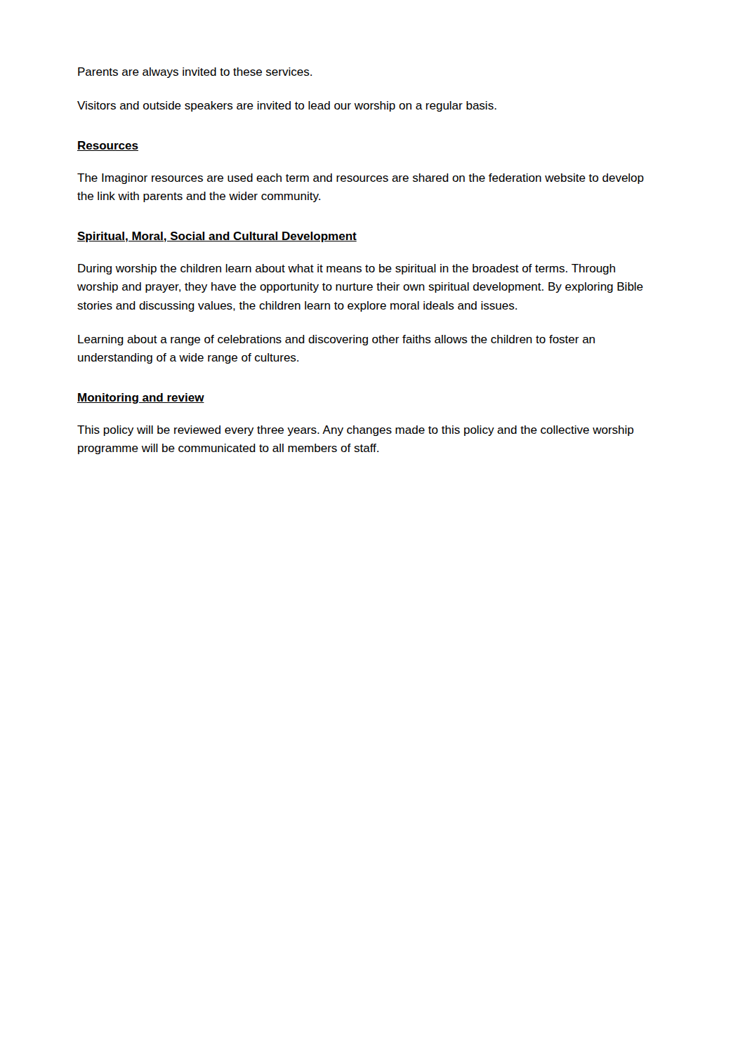Parents are always invited to these services.
Visitors and outside speakers are invited to lead our worship on a regular basis.
Resources
The Imaginor resources are used each term and resources are shared on the federation website to develop the link with parents and the wider community.
Spiritual, Moral, Social and Cultural Development
During worship the children learn about what it means to be spiritual in the broadest of terms. Through worship and prayer, they have the opportunity to nurture their own spiritual development. By exploring Bible stories and discussing values, the children learn to explore moral ideals and issues.
Learning about a range of celebrations and discovering other faiths allows the children to foster an understanding of a wide range of cultures.
Monitoring and review
This policy will be reviewed every three years. Any changes made to this policy and the collective worship programme will be communicated to all members of staff.